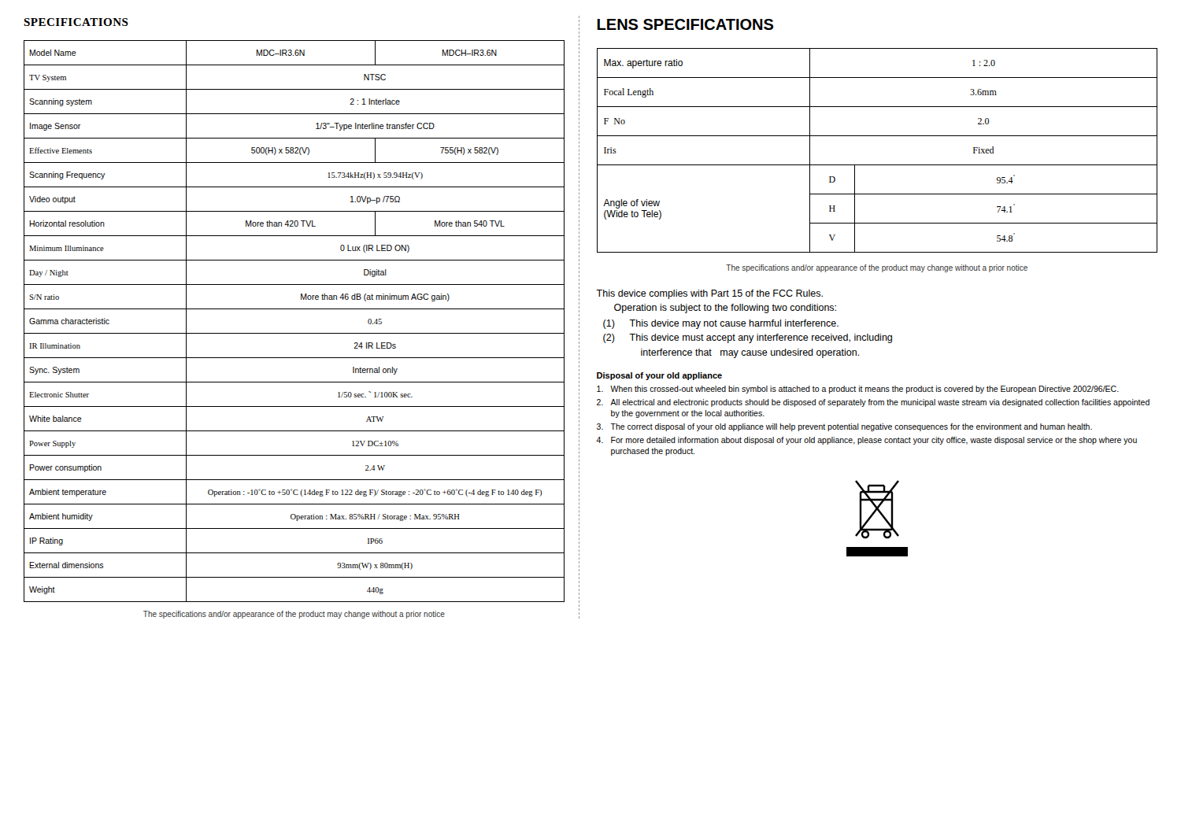SPECIFICATIONS
| Model Name | MDC–IR3.6N | MDCH–IR3.6N |
| TV System | NTSC |
| Scanning system | 2 : 1 Interlace |
| Image Sensor | 1/3"–Type Interline transfer CCD |
| Effective Elements | 500(H) x 582(V) | 755(H) x 582(V) |
| Scanning Frequency | 15.734kHz(H) x 59.94Hz(V) |
| Video output | 1.0Vp–p /75Ω |
| Horizontal resolution | More than 420 TVL | More than 540 TVL |
| Minimum Illuminance | 0 Lux (IR LED ON) |
| Day / Night | Digital |
| S/N ratio | More than 46 dB (at minimum AGC gain) |
| Gamma characteristic | 0.45 |
| IR Illumination | 24 IR LEDs |
| Sync. System | Internal only |
| Electronic Shutter | 1/50 sec. ˜ 1/100K sec. |
| White balance | ATW |
| Power Supply | 12V DC±10% |
| Power consumption | 2.4 W |
| Ambient temperature | Operation : -10˚C to +50˚C (14deg F to 122 deg F)/ Storage : -20˚C to +60˚C (-4 deg F to 140 deg F) |
| Ambient humidity | Operation : Max. 85%RH / Storage : Max. 95%RH |
| IP Rating | IP66 |
| External dimensions | 93mm(W) x 80mm(H) |
| Weight | 440g |
The specifications and/or appearance of the product may change without a prior notice
LENS SPECIFICATIONS
| Max. aperture ratio | 1 : 2.0 |
| Focal Length | 3.6mm |
| F No | 2.0 |
| Iris | Fixed |
| Angle of view (Wide to Tele) | D | 95.4 ˚ |
| H | 74.1 ˚ |
| V | 54.8 ˚ |
The specifications and/or appearance of the product may change without a prior notice
This device complies with Part 15 of the FCC Rules.
Operation is subject to the following two conditions:
(1) This device may not cause harmful interference.
(2) This device must accept any interference received, including
interference that may cause undesired operation.
Disposal of your old appliance
1. When this crossed-out wheeled bin symbol is attached to a product it means the product is covered by the European Directive 2002/96/EC.
2. All electrical and electronic products should be disposed of separately from the municipal waste stream via designated collection facilities appointed by the government or the local authorities.
3. The correct disposal of your old appliance will help prevent potential negative consequences for the environment and human health.
4. For more detailed information about disposal of your old appliance, please contact your city office, waste disposal service or the shop where you purchased the product.